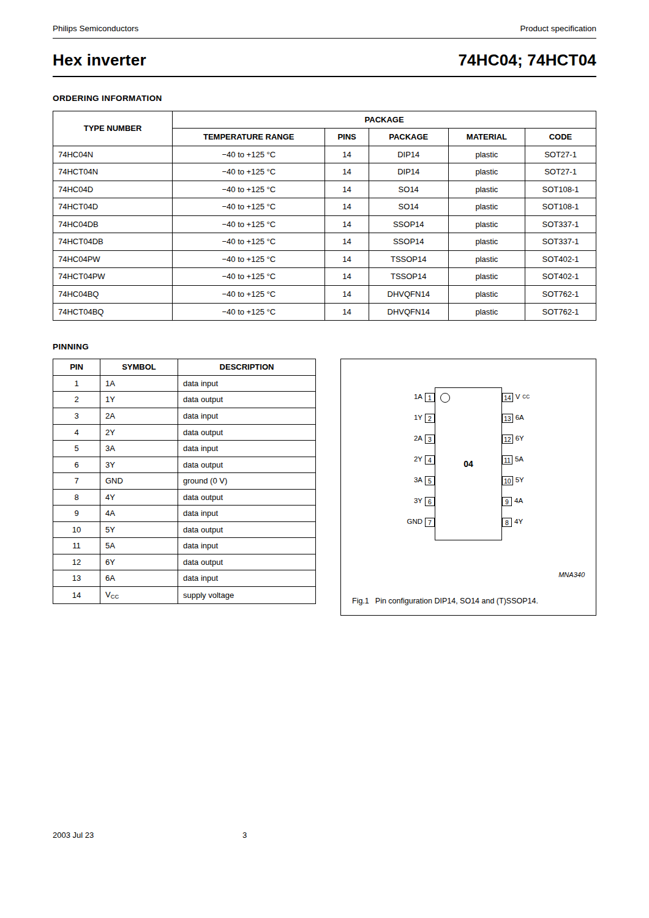Philips Semiconductors
Product specification
Hex inverter
74HC04; 74HCT04
ORDERING INFORMATION
| TYPE NUMBER | PACKAGE |
| --- | --- |
| TEMPERATURE RANGE | PINS | PACKAGE | MATERIAL | CODE |
| 74HC04N | −40 to +125 °C | 14 | DIP14 | plastic | SOT27-1 |
| 74HCT04N | −40 to +125 °C | 14 | DIP14 | plastic | SOT27-1 |
| 74HC04D | −40 to +125 °C | 14 | SO14 | plastic | SOT108-1 |
| 74HCT04D | −40 to +125 °C | 14 | SO14 | plastic | SOT108-1 |
| 74HC04DB | −40 to +125 °C | 14 | SSOP14 | plastic | SOT337-1 |
| 74HCT04DB | −40 to +125 °C | 14 | SSOP14 | plastic | SOT337-1 |
| 74HC04PW | −40 to +125 °C | 14 | TSSOP14 | plastic | SOT402-1 |
| 74HCT04PW | −40 to +125 °C | 14 | TSSOP14 | plastic | SOT402-1 |
| 74HC04BQ | −40 to +125 °C | 14 | DHVQFN14 | plastic | SOT762-1 |
| 74HCT04BQ | −40 to +125 °C | 14 | DHVQFN14 | plastic | SOT762-1 |
PINNING
| PIN | SYMBOL | DESCRIPTION |
| --- | --- | --- |
| 1 | 1A | data input |
| 2 | 1Y | data output |
| 3 | 2A | data input |
| 4 | 2Y | data output |
| 5 | 3A | data input |
| 6 | 3Y | data output |
| 7 | GND | ground (0 V) |
| 8 | 4Y | data output |
| 9 | 4A | data input |
| 10 | 5Y | data output |
| 11 | 5A | data input |
| 12 | 6Y | data output |
| 13 | 6A | data input |
| 14 | V CC | supply voltage |
04
1A 1
1Y 2
2A 3
2Y 4
3A 5
3Y 6
GND 7
14 VCC
13 6A
12 6Y
11 5A
10 5Y
9 4A
8 4Y
MNA340
Fig.1
Pin configuration DIP14, SO14 and (T)SSOP14.
2003 Jul 23
3